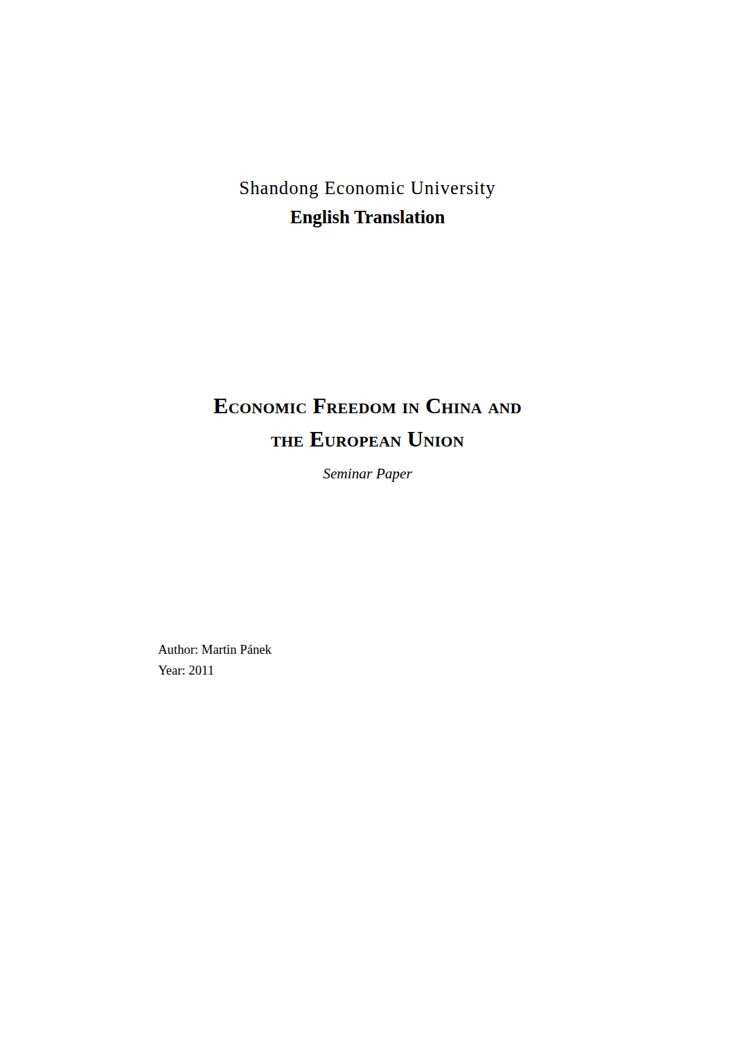Shandong Economic University
English Translation
Economic Freedom in China and
the European Union
Seminar Paper
Author: Martin Pánek
Year: 2011